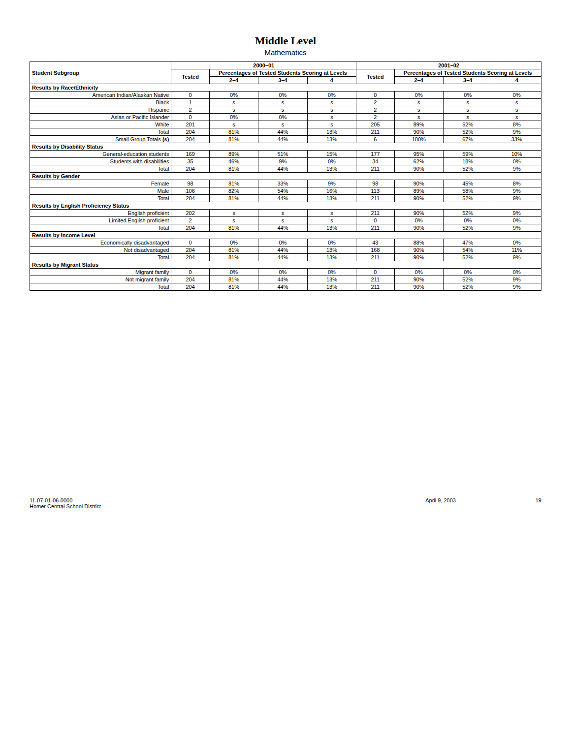Middle Level
Mathematics
| Student Subgroup | 2000–01 | 2001–02 |
| --- | --- | --- |
| Tested | Percentages of Tested Students Scoring at Levels | Tested | Percentages of Tested Students Scoring at Levels |
| 2–4 | 3–4 | 4 | 2–4 | 3–4 | 4 |
| Results by Race/Ethnicity |
| American Indian/Alaskan Native | 0 | 0% | 0% | 0% | 0 | 0% | 0% | 0% |
| Black | 1 | s | s | s | 2 | s | s | s |
| Hispanic | 2 | s | s | s | 2 | s | s | s |
| Asian or Pacific Islander | 0 | 0% | 0% | s | 2 | s | s | s |
| White | 201 | s | s | s | 205 | 89% | 52% | 8% |
| Total | 204 | 81% | 44% | 13% | 211 | 90% | 52% | 9% |
| Small Group Totals (s) | 204 | 81% | 44% | 13% | 6 | 100% | 67% | 33% |
| Results by Disability Status |
| General-education students | 169 | 89% | 51% | 15% | 177 | 95% | 59% | 10% |
| Students with disabilities | 35 | 46% | 9% | 0% | 34 | 62% | 18% | 0% |
| Total | 204 | 81% | 44% | 13% | 211 | 90% | 52% | 9% |
| Results by Gender |
| Female | 98 | 81% | 33% | 9% | 98 | 90% | 45% | 8% |
| Male | 106 | 82% | 54% | 16% | 113 | 89% | 58% | 9% |
| Total | 204 | 81% | 44% | 13% | 211 | 90% | 52% | 9% |
| Results by English Proficiency Status |
| English proficient | 202 | s | s | s | 211 | 90% | 52% | 9% |
| Limited English proficient | 2 | s | s | s | 0 | 0% | 0% | 0% |
| Total | 204 | 81% | 44% | 13% | 211 | 90% | 52% | 9% |
| Results by Income Level |
| Economically disadvantaged | 0 | 0% | 0% | 0% | 43 | 88% | 47% | 0% |
| Not disadvantaged | 204 | 81% | 44% | 13% | 168 | 90% | 54% | 11% |
| Total | 204 | 81% | 44% | 13% | 211 | 90% | 52% | 9% |
| Results by Migrant Status |
| Migrant family | 0 | 0% | 0% | 0% | 0 | 0% | 0% | 0% |
| Not migrant family | 204 | 81% | 44% | 13% | 211 | 90% | 52% | 9% |
| Total | 204 | 81% | 44% | 13% | 211 | 90% | 52% | 9% |
| 11-07-01-06-0000 | April 9, 2003 | 19 |
| Homer Central School District | | |